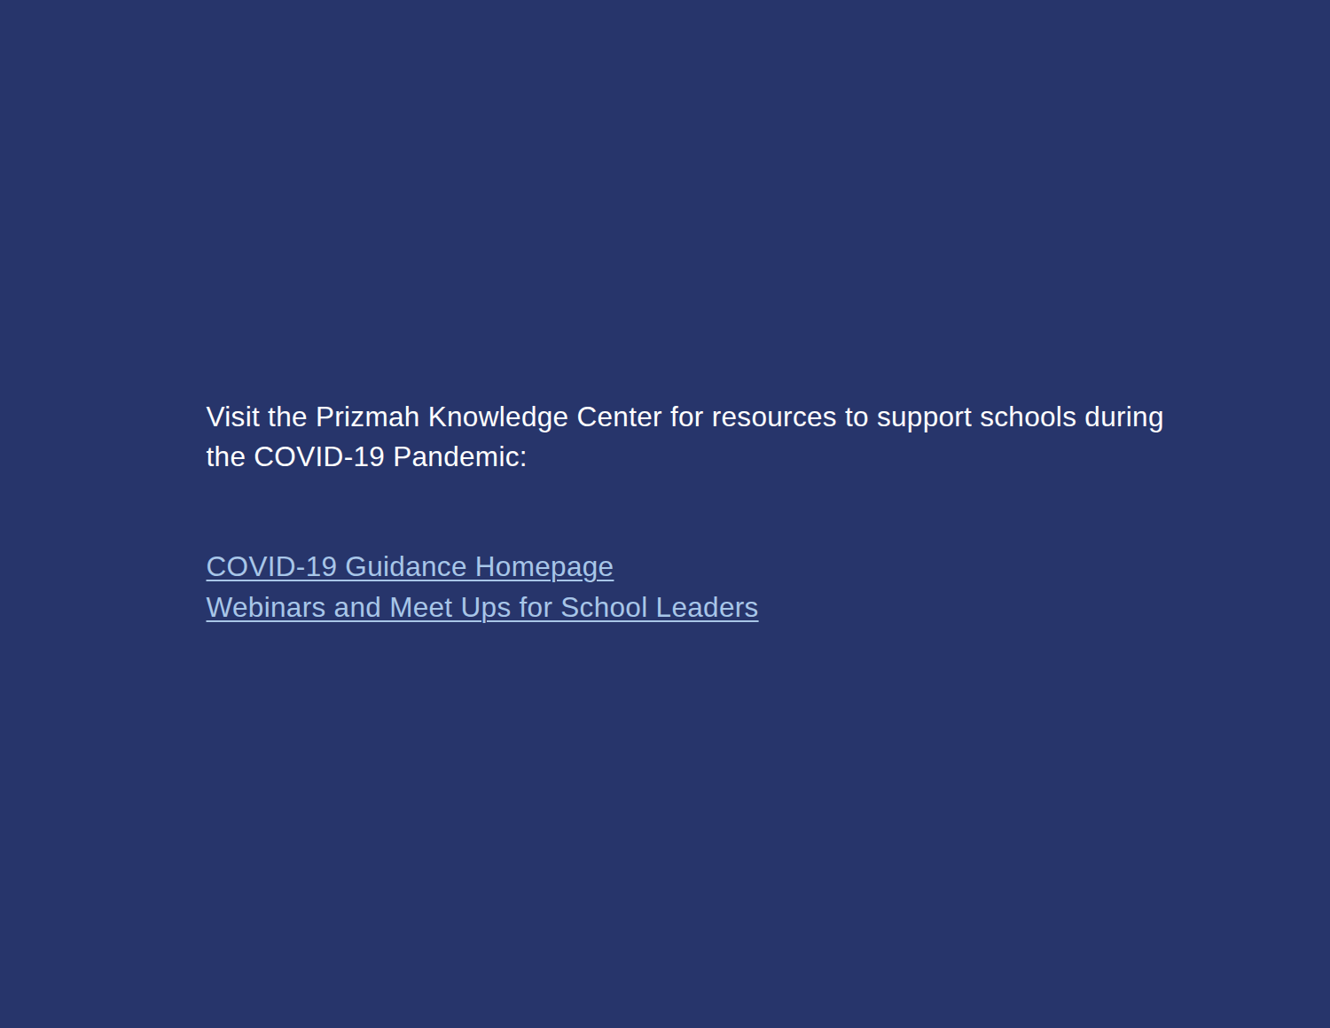Visit the Prizmah Knowledge Center for resources to support schools during the COVID-19 Pandemic:
COVID-19 Guidance Homepage
Webinars and Meet Ups for School Leaders